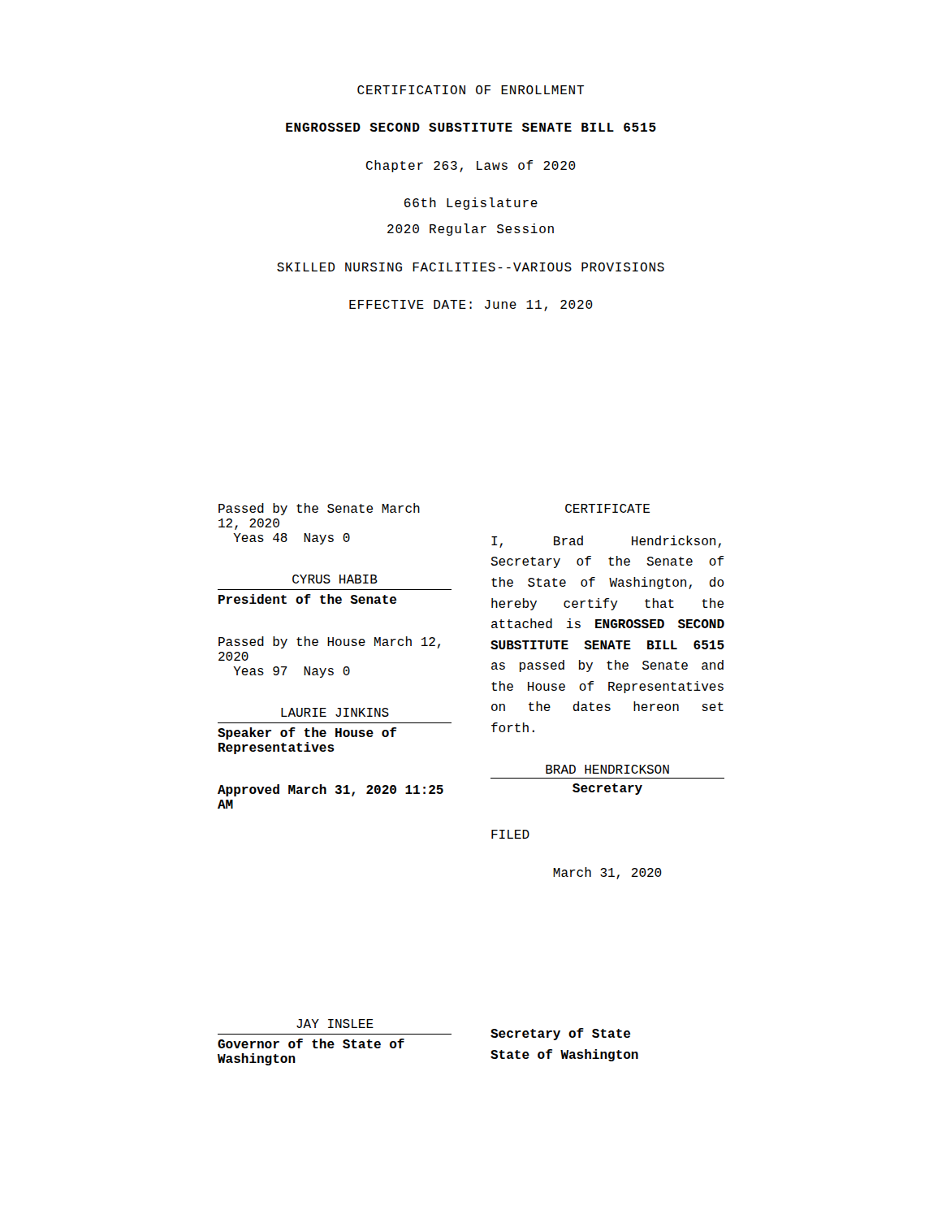CERTIFICATION OF ENROLLMENT
ENGROSSED SECOND SUBSTITUTE SENATE BILL 6515
Chapter 263, Laws of 2020
66th Legislature
2020 Regular Session
SKILLED NURSING FACILITIES--VARIOUS PROVISIONS
EFFECTIVE DATE: June 11, 2020
Passed by the Senate March 12, 2020
Yeas 48 Nays 0
CYRUS HABIB
President of the Senate
Passed by the House March 12, 2020
Yeas 97 Nays 0
LAURIE JINKINS
Speaker of the House of Representatives
Approved March 31, 2020 11:25 AM
CERTIFICATE
I, Brad Hendrickson, Secretary of the Senate of the State of Washington, do hereby certify that the attached is ENGROSSED SECOND SUBSTITUTE SENATE BILL 6515 as passed by the Senate and the House of Representatives on the dates hereon set forth.
BRAD HENDRICKSON
Secretary
FILED
March 31, 2020
JAY INSLEE
Governor of the State of Washington
Secretary of State
State of Washington